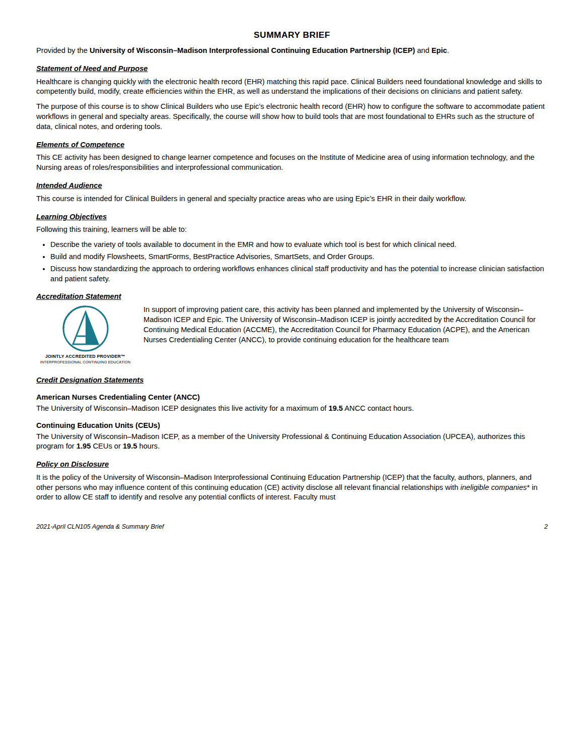SUMMARY BRIEF
Provided by the University of Wisconsin–Madison Interprofessional Continuing Education Partnership (ICEP) and Epic.
Statement of Need and Purpose
Healthcare is changing quickly with the electronic health record (EHR) matching this rapid pace. Clinical Builders need foundational knowledge and skills to competently build, modify, create efficiencies within the EHR, as well as understand the implications of their decisions on clinicians and patient safety.
The purpose of this course is to show Clinical Builders who use Epic’s electronic health record (EHR) how to configure the software to accommodate patient workflows in general and specialty areas. Specifically, the course will show how to build tools that are most foundational to EHRs such as the structure of data, clinical notes, and ordering tools.
Elements of Competence
This CE activity has been designed to change learner competence and focuses on the Institute of Medicine area of using information technology, and the Nursing areas of roles/responsibilities and interprofessional communication.
Intended Audience
This course is intended for Clinical Builders in general and specialty practice areas who are using Epic’s EHR in their daily workflow.
Learning Objectives
Following this training, learners will be able to:
Describe the variety of tools available to document in the EMR and how to evaluate which tool is best for which clinical need.
Build and modify Flowsheets, SmartForms, BestPractice Advisories, SmartSets, and Order Groups.
Discuss how standardizing the approach to ordering workflows enhances clinical staff productivity and has the potential to increase clinician satisfaction and patient safety.
Accreditation Statement
JOINTLY ACCREDITED PROVIDER™
INTERPROFESSIONAL CONTINUING EDUCATION
In support of improving patient care, this activity has been planned and implemented by the University of Wisconsin–Madison ICEP and Epic. The University of Wisconsin–Madison ICEP is jointly accredited by the Accreditation Council for Continuing Medical Education (ACCME), the Accreditation Council for Pharmacy Education (ACPE), and the American Nurses Credentialing Center (ANCC), to provide continuing education for the healthcare team
Credit Designation Statements
American Nurses Credentialing Center (ANCC)
The University of Wisconsin–Madison ICEP designates this live activity for a maximum of 19.5 ANCC contact hours.
Continuing Education Units (CEUs)
The University of Wisconsin–Madison ICEP, as a member of the University Professional & Continuing Education Association (UPCEA), authorizes this program for 1.95 CEUs or 19.5 hours.
Policy on Disclosure
It is the policy of the University of Wisconsin–Madison Interprofessional Continuing Education Partnership (ICEP) that the faculty, authors, planners, and other persons who may influence content of this continuing education (CE) activity disclose all relevant financial relationships with ineligible companies* in order to allow CE staff to identify and resolve any potential conflicts of interest. Faculty must
2021-April CLN105 Agenda & Summary Brief 2